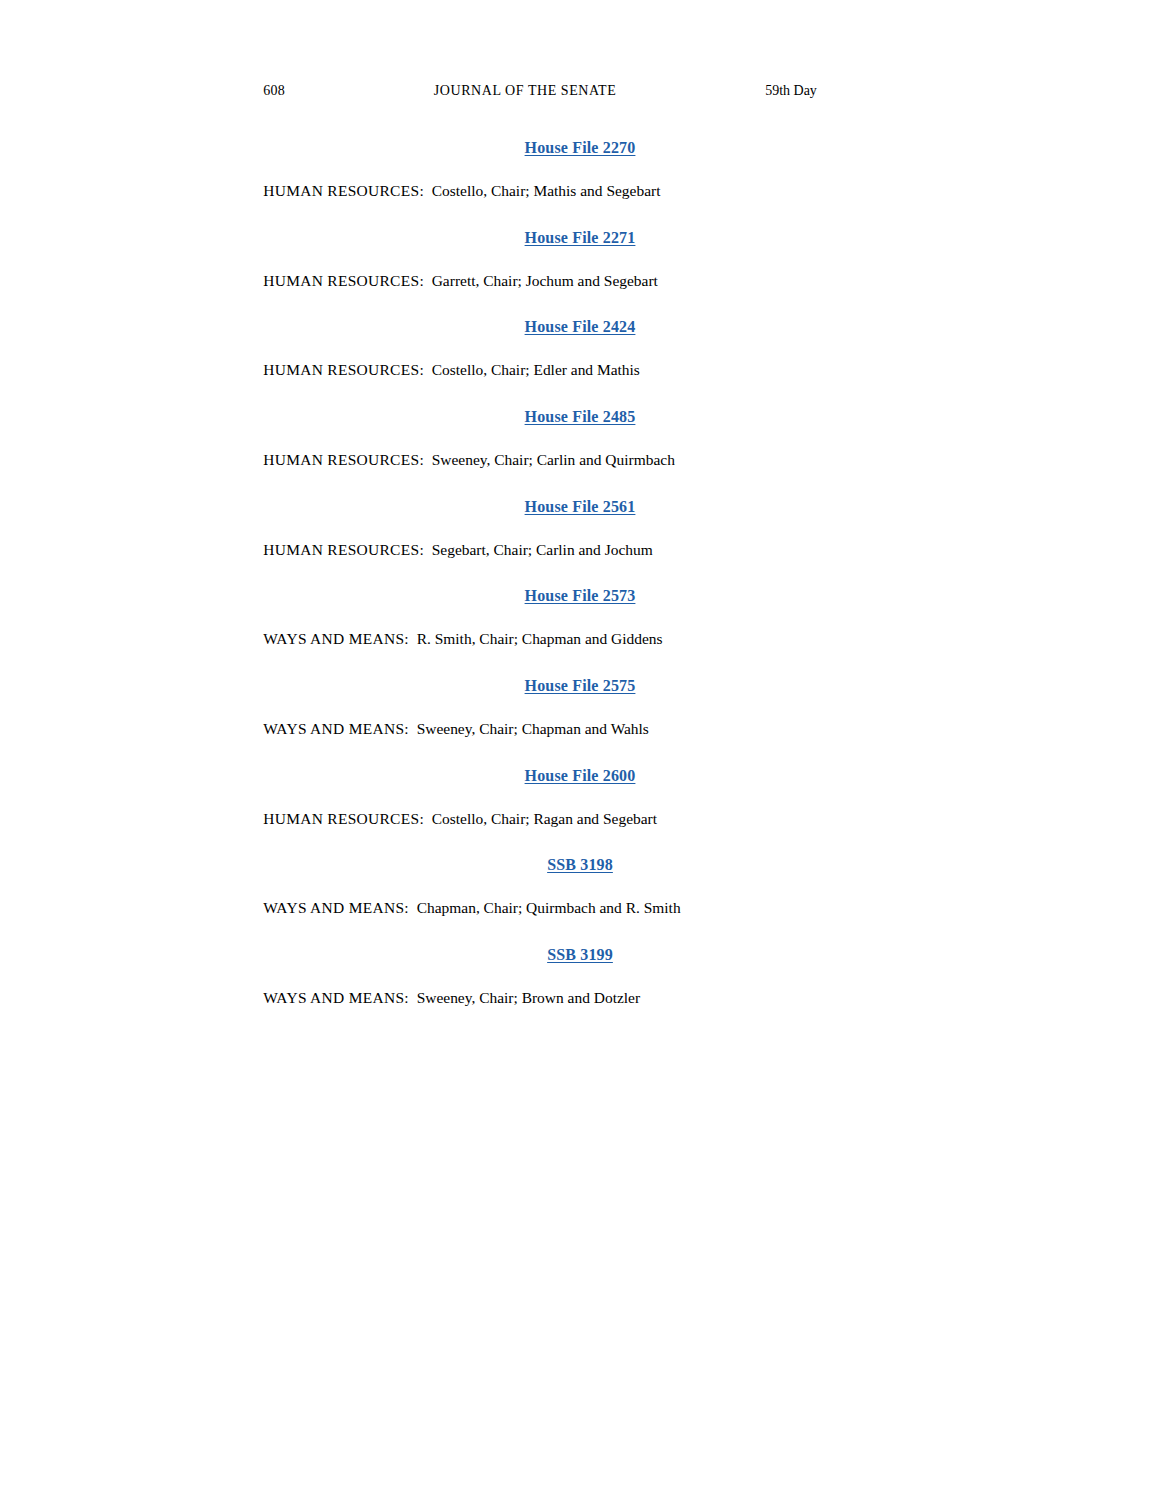608 JOURNAL OF THE SENATE 59th Day
House File 2270
HUMAN RESOURCES: Costello, Chair; Mathis and Segebart
House File 2271
HUMAN RESOURCES: Garrett, Chair; Jochum and Segebart
House File 2424
HUMAN RESOURCES: Costello, Chair; Edler and Mathis
House File 2485
HUMAN RESOURCES: Sweeney, Chair; Carlin and Quirmbach
House File 2561
HUMAN RESOURCES: Segebart, Chair; Carlin and Jochum
House File 2573
WAYS AND MEANS: R. Smith, Chair; Chapman and Giddens
House File 2575
WAYS AND MEANS: Sweeney, Chair; Chapman and Wahls
House File 2600
HUMAN RESOURCES: Costello, Chair; Ragan and Segebart
SSB 3198
WAYS AND MEANS: Chapman, Chair; Quirmbach and R. Smith
SSB 3199
WAYS AND MEANS: Sweeney, Chair; Brown and Dotzler